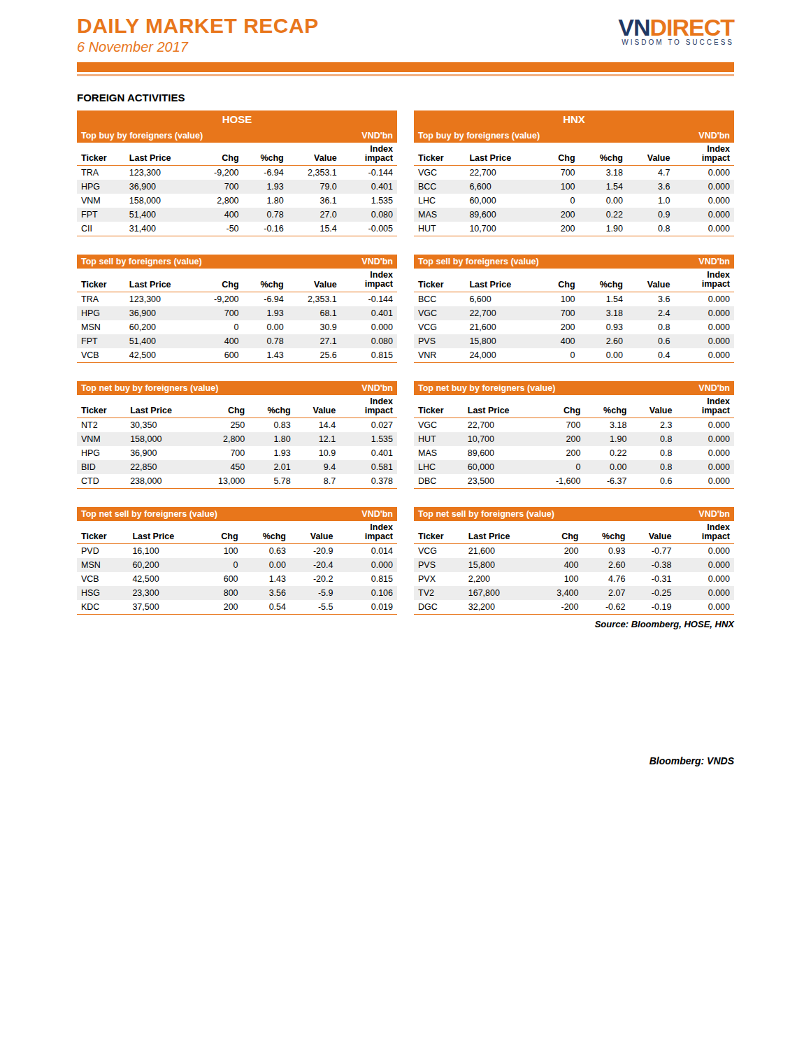DAILY MARKET RECAP
6 November 2017
VN DIRECT
WISDOM TO SUCCESS
FOREIGN ACTIVITIES
| HOSE |
| Top buy by foreigners (value) | VND'bn |
| Ticker | Last Price | Chg | %chg | Value | Index impact |
| TRA | 123,300 | -9,200 | -6.94 | 2,353.1 | -0.144 |
| HPG | 36,900 | 700 | 1.93 | 79.0 | 0.401 |
| VNM | 158,000 | 2,800 | 1.80 | 36.1 | 1.535 |
| FPT | 51,400 | 400 | 0.78 | 27.0 | 0.080 |
| CII | 31,400 | -50 | -0.16 | 15.4 | -0.005 |
| Top sell by foreigners (value) | VND'bn |
| Ticker | Last Price | Chg | %chg | Value | Index impact |
| TRA | 123,300 | -9,200 | -6.94 | 2,353.1 | -0.144 |
| HPG | 36,900 | 700 | 1.93 | 68.1 | 0.401 |
| MSN | 60,200 | 0 | 0.00 | 30.9 | 0.000 |
| FPT | 51,400 | 400 | 0.78 | 27.1 | 0.080 |
| VCB | 42,500 | 600 | 1.43 | 25.6 | 0.815 |
| Top net buy by foreigners (value) | VND'bn |
| Ticker | Last Price | Chg | %chg | Value | Index impact |
| NT2 | 30,350 | 250 | 0.83 | 14.4 | 0.027 |
| VNM | 158,000 | 2,800 | 1.80 | 12.1 | 1.535 |
| HPG | 36,900 | 700 | 1.93 | 10.9 | 0.401 |
| BID | 22,850 | 450 | 2.01 | 9.4 | 0.581 |
| CTD | 238,000 | 13,000 | 5.78 | 8.7 | 0.378 |
| Top net sell by foreigners (value) | VND'bn |
| Ticker | Last Price | Chg | %chg | Value | Index impact |
| PVD | 16,100 | 100 | 0.63 | -20.9 | 0.014 |
| MSN | 60,200 | 0 | 0.00 | -20.4 | 0.000 |
| VCB | 42,500 | 600 | 1.43 | -20.2 | 0.815 |
| HSG | 23,300 | 800 | 3.56 | -5.9 | 0.106 |
| KDC | 37,500 | 200 | 0.54 | -5.5 | 0.019 |
| HNX |
| Top buy by foreigners (value) | VND'bn |
| Ticker | Last Price | Chg | %chg | Value | Index impact |
| VGC | 22,700 | 700 | 3.18 | 4.7 | 0.000 |
| BCC | 6,600 | 100 | 1.54 | 3.6 | 0.000 |
| LHC | 60,000 | 0 | 0.00 | 1.0 | 0.000 |
| MAS | 89,600 | 200 | 0.22 | 0.9 | 0.000 |
| HUT | 10,700 | 200 | 1.90 | 0.8 | 0.000 |
| Top sell by foreigners (value) | VND'bn |
| Ticker | Last Price | Chg | %chg | Value | Index impact |
| BCC | 6,600 | 100 | 1.54 | 3.6 | 0.000 |
| VGC | 22,700 | 700 | 3.18 | 2.4 | 0.000 |
| VCG | 21,600 | 200 | 0.93 | 0.8 | 0.000 |
| PVS | 15,800 | 400 | 2.60 | 0.6 | 0.000 |
| VNR | 24,000 | 0 | 0.00 | 0.4 | 0.000 |
| Top net buy by foreigners (value) | VND'bn |
| Ticker | Last Price | Chg | %chg | Value | Index impact |
| VGC | 22,700 | 700 | 3.18 | 2.3 | 0.000 |
| HUT | 10,700 | 200 | 1.90 | 0.8 | 0.000 |
| MAS | 89,600 | 200 | 0.22 | 0.8 | 0.000 |
| LHC | 60,000 | 0 | 0.00 | 0.8 | 0.000 |
| DBC | 23,500 | -1,600 | -6.37 | 0.6 | 0.000 |
| Top net sell by foreigners (value) | VND'bn |
| Ticker | Last Price | Chg | %chg | Value | Index impact |
| VCG | 21,600 | 200 | 0.93 | -0.77 | 0.000 |
| PVS | 15,800 | 400 | 2.60 | -0.38 | 0.000 |
| PVX | 2,200 | 100 | 4.76 | -0.31 | 0.000 |
| TV2 | 167,800 | 3,400 | 2.07 | -0.25 | 0.000 |
| DGC | 32,200 | -200 | -0.62 | -0.19 | 0.000 |
Source: Bloomberg, HOSE, HNX
Bloomberg: VNDS